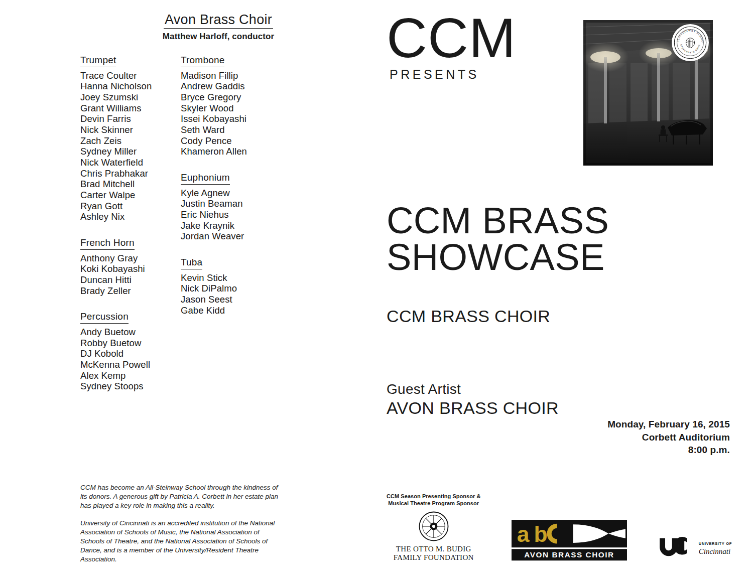Avon Brass Choir
Matthew Harloff, conductor
Trumpet
Trace Coulter
Hanna Nicholson
Joey Szumski
Grant Williams
Devin Farris
Nick Skinner
Zach Zeis
Sydney Miller
Nick Waterfield
Chris Prabhakar
Brad Mitchell
Carter Walpe
Ryan Gott
Ashley Nix
French Horn
Anthony Gray
Koki Kobayashi
Duncan Hitti
Brady Zeller
Percussion
Andy Buetow
Robby Buetow
DJ Kobold
McKenna Powell
Alex Kemp
Sydney Stoops
Trombone
Madison Fillip
Andrew Gaddis
Bryce Gregory
Skyler Wood
Issei Kobayashi
Seth Ward
Cody Pence
Khameron Allen
Euphonium
Kyle Agnew
Justin Beaman
Eric Niehus
Jake Kraynik
Jordan Weaver
Tuba
Kevin Stick
Nick DiPalmo
Jason Seest
Gabe Kidd
CCM
PRESENTS
ALL-STEINWAY SCHOOL STEINWAY & SONS
CCM BRASS
SHOWCASE
CCM BRASS CHOIR
Guest Artist
AVON BRASS CHOIR
Monday, February 16, 2015
Corbett Auditorium
8:00 p.m.
CCM has become an All-Steinway School through the kindness of its donors. A generous gift by Patricia A. Corbett in her estate plan has played a key role in making this a reality.
University of Cincinnati is an accredited institution of the National Association of Schools of Music, the National Association of Schools of Theatre, and the National Association of Schools of Dance, and is a member of the University/Resident Theatre Association.
CCM Season Presenting Sponsor &
Musical Theatre Program Sponsor
THE OTTO M. BUDIG FAMILY FOUNDATION
a b AVON BRASS CHOIR
UNIVERSITY OF Cincinnati